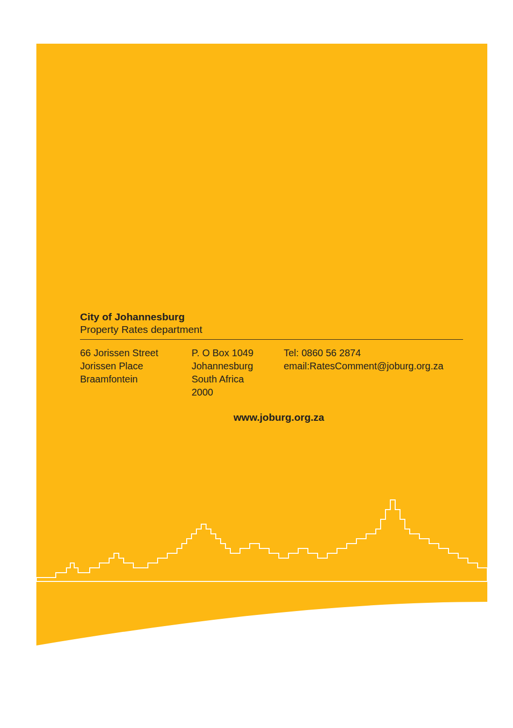City of Johannesburg
Property Rates department
66 Jorissen Street
Jorissen Place
Braamfontein
P. O Box 1049
Johannesburg
South Africa
2000
Tel: 0860 56 2874
email:RatesComment@joburg.org.za
www.joburg.org.za